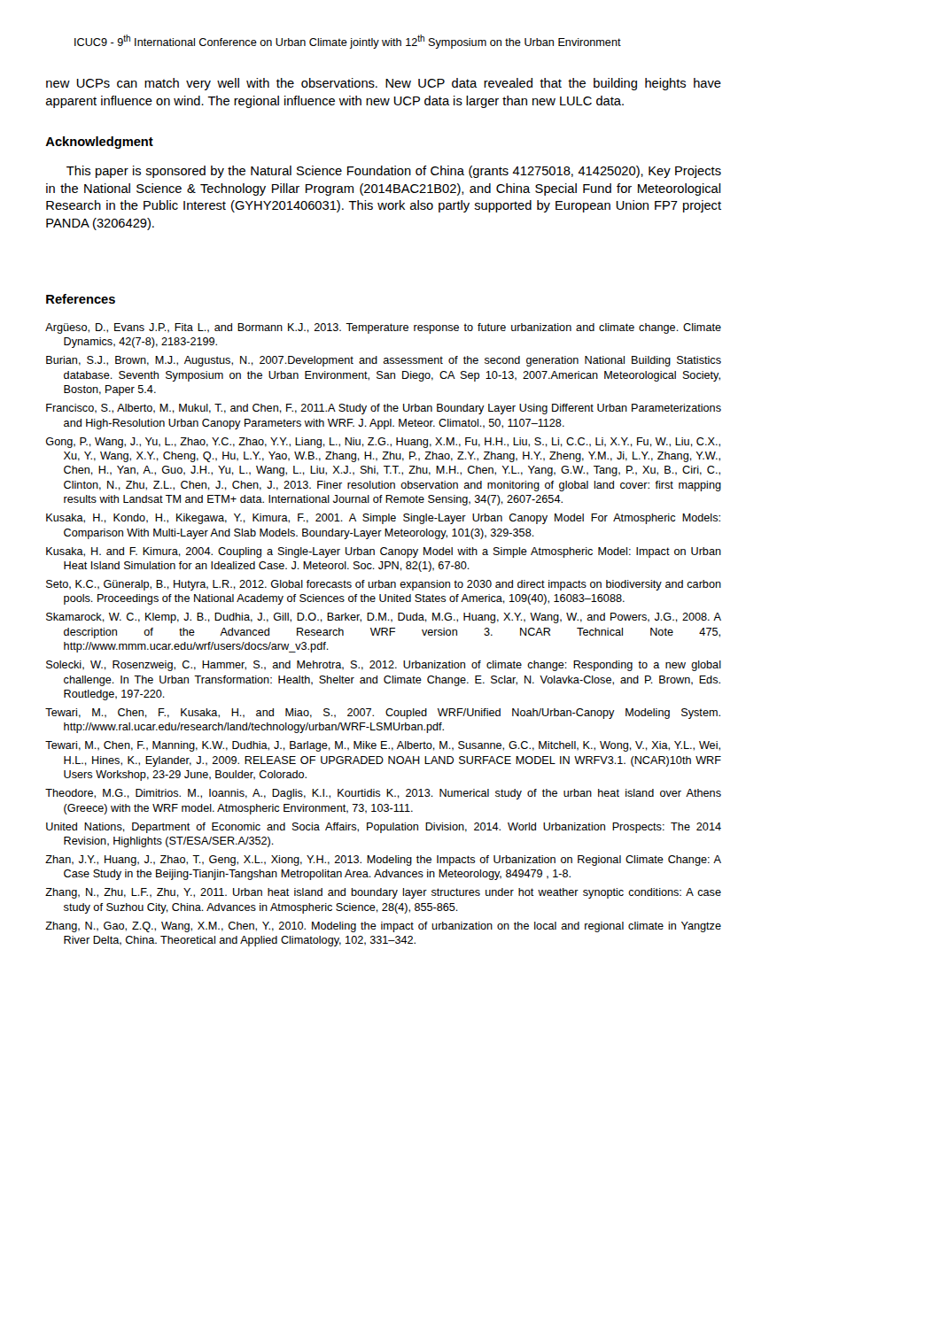ICUC9 - 9th International Conference on Urban Climate jointly with 12th Symposium on the Urban Environment
new UCPs can match very well with the observations. New UCP data revealed that the building heights have apparent influence on wind. The regional influence with new UCP data is larger than new LULC data.
Acknowledgment
This paper is sponsored by the Natural Science Foundation of China (grants 41275018, 41425020), Key Projects in the National Science & Technology Pillar Program (2014BAC21B02), and China Special Fund for Meteorological Research in the Public Interest (GYHY201406031). This work also partly supported by European Union FP7 project PANDA (3206429).
References
Argüeso, D., Evans J.P., Fita L., and Bormann K.J., 2013. Temperature response to future urbanization and climate change. Climate Dynamics, 42(7-8), 2183-2199.
Burian, S.J., Brown, M.J., Augustus, N., 2007.Development and assessment of the second generation National Building Statistics database. Seventh Symposium on the Urban Environment, San Diego, CA Sep 10-13, 2007.American Meteorological Society, Boston, Paper 5.4.
Francisco, S., Alberto, M., Mukul, T., and Chen, F., 2011.A Study of the Urban Boundary Layer Using Different Urban Parameterizations and High-Resolution Urban Canopy Parameters with WRF. J. Appl. Meteor. Climatol., 50, 1107–1128.
Gong, P., Wang, J., Yu, L., Zhao, Y.C., Zhao, Y.Y., Liang, L., Niu, Z.G., Huang, X.M., Fu, H.H., Liu, S., Li, C.C., Li, X.Y., Fu, W., Liu, C.X., Xu, Y., Wang, X.Y., Cheng, Q., Hu, L.Y., Yao, W.B., Zhang, H., Zhu, P., Zhao, Z.Y., Zhang, H.Y., Zheng, Y.M., Ji, L.Y., Zhang, Y.W., Chen, H., Yan, A., Guo, J.H., Yu, L., Wang, L., Liu, X.J., Shi, T.T., Zhu, M.H., Chen, Y.L., Yang, G.W., Tang, P., Xu, B., Ciri, C., Clinton, N., Zhu, Z.L., Chen, J., Chen, J., 2013. Finer resolution observation and monitoring of global land cover: first mapping results with Landsat TM and ETM+ data. International Journal of Remote Sensing, 34(7), 2607-2654.
Kusaka, H., Kondo, H., Kikegawa, Y., Kimura, F., 2001. A Simple Single-Layer Urban Canopy Model For Atmospheric Models: Comparison With Multi-Layer And Slab Models. Boundary-Layer Meteorology, 101(3), 329-358.
Kusaka, H. and F. Kimura, 2004. Coupling a Single-Layer Urban Canopy Model with a Simple Atmospheric Model: Impact on Urban Heat Island Simulation for an Idealized Case. J. Meteorol. Soc. JPN, 82(1), 67-80.
Seto, K.C., Güneralp, B., Hutyra, L.R., 2012. Global forecasts of urban expansion to 2030 and direct impacts on biodiversity and carbon pools. Proceedings of the National Academy of Sciences of the United States of America, 109(40), 16083–16088.
Skamarock, W. C., Klemp, J. B., Dudhia, J., Gill, D.O., Barker, D.M., Duda, M.G., Huang, X.Y., Wang, W., and Powers, J.G., 2008. A description of the Advanced Research WRF version 3. NCAR Technical Note 475, http://www.mmm.ucar.edu/wrf/users/docs/arw_v3.pdf.
Solecki, W., Rosenzweig, C., Hammer, S., and Mehrotra, S., 2012. Urbanization of climate change: Responding to a new global challenge. In The Urban Transformation: Health, Shelter and Climate Change. E. Sclar, N. Volavka-Close, and P. Brown, Eds. Routledge, 197-220.
Tewari, M., Chen, F., Kusaka, H., and Miao, S., 2007. Coupled WRF/Unified Noah/Urban-Canopy Modeling System. http://www.ral.ucar.edu/research/land/technology/urban/WRF-LSMUrban.pdf.
Tewari, M., Chen, F., Manning, K.W., Dudhia, J., Barlage, M., Mike E., Alberto, M., Susanne, G.C., Mitchell, K., Wong, V., Xia, Y.L., Wei, H.L., Hines, K., Eylander, J., 2009. RELEASE OF UPGRADED NOAH LAND SURFACE MODEL IN WRFV3.1. (NCAR)10th WRF Users Workshop, 23-29 June, Boulder, Colorado.
Theodore, M.G., Dimitrios. M., Ioannis, A., Daglis, K.I., Kourtidis K., 2013. Numerical study of the urban heat island over Athens (Greece) with the WRF model. Atmospheric Environment, 73, 103-111.
United Nations, Department of Economic and Socia Affairs, Population Division, 2014. World Urbanization Prospects: The 2014 Revision, Highlights (ST/ESA/SER.A/352).
Zhan, J.Y., Huang, J., Zhao, T., Geng, X.L., Xiong, Y.H., 2013. Modeling the Impacts of Urbanization on Regional Climate Change: A Case Study in the Beijing-Tianjin-Tangshan Metropolitan Area. Advances in Meteorology, 849479 , 1-8.
Zhang, N., Zhu, L.F., Zhu, Y., 2011. Urban heat island and boundary layer structures under hot weather synoptic conditions: A case study of Suzhou City, China. Advances in Atmospheric Science, 28(4), 855-865.
Zhang, N., Gao, Z.Q., Wang, X.M., Chen, Y., 2010. Modeling the impact of urbanization on the local and regional climate in Yangtze River Delta, China. Theoretical and Applied Climatology, 102, 331–342.